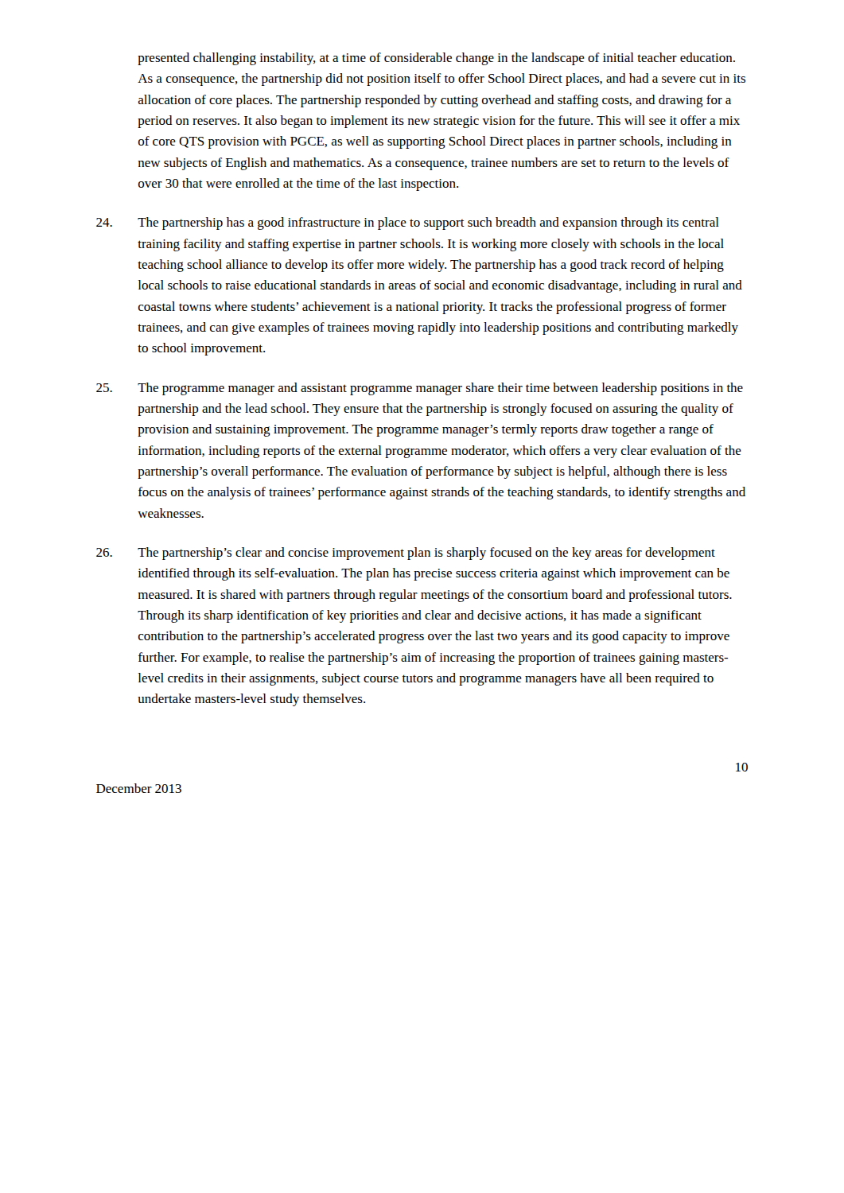presented challenging instability, at a time of considerable change in the landscape of initial teacher education. As a consequence, the partnership did not position itself to offer School Direct places, and had a severe cut in its allocation of core places. The partnership responded by cutting overhead and staffing costs, and drawing for a period on reserves. It also began to implement its new strategic vision for the future. This will see it offer a mix of core QTS provision with PGCE, as well as supporting School Direct places in partner schools, including in new subjects of English and mathematics. As a consequence, trainee numbers are set to return to the levels of over 30 that were enrolled at the time of the last inspection.
24. The partnership has a good infrastructure in place to support such breadth and expansion through its central training facility and staffing expertise in partner schools. It is working more closely with schools in the local teaching school alliance to develop its offer more widely. The partnership has a good track record of helping local schools to raise educational standards in areas of social and economic disadvantage, including in rural and coastal towns where students’ achievement is a national priority. It tracks the professional progress of former trainees, and can give examples of trainees moving rapidly into leadership positions and contributing markedly to school improvement.
25. The programme manager and assistant programme manager share their time between leadership positions in the partnership and the lead school. They ensure that the partnership is strongly focused on assuring the quality of provision and sustaining improvement. The programme manager’s termly reports draw together a range of information, including reports of the external programme moderator, which offers a very clear evaluation of the partnership’s overall performance. The evaluation of performance by subject is helpful, although there is less focus on the analysis of trainees’ performance against strands of the teaching standards, to identify strengths and weaknesses.
26. The partnership’s clear and concise improvement plan is sharply focused on the key areas for development identified through its self-evaluation. The plan has precise success criteria against which improvement can be measured. It is shared with partners through regular meetings of the consortium board and professional tutors. Through its sharp identification of key priorities and clear and decisive actions, it has made a significant contribution to the partnership’s accelerated progress over the last two years and its good capacity to improve further. For example, to realise the partnership’s aim of increasing the proportion of trainees gaining masters-level credits in their assignments, subject course tutors and programme managers have all been required to undertake masters-level study themselves.
10
December 2013